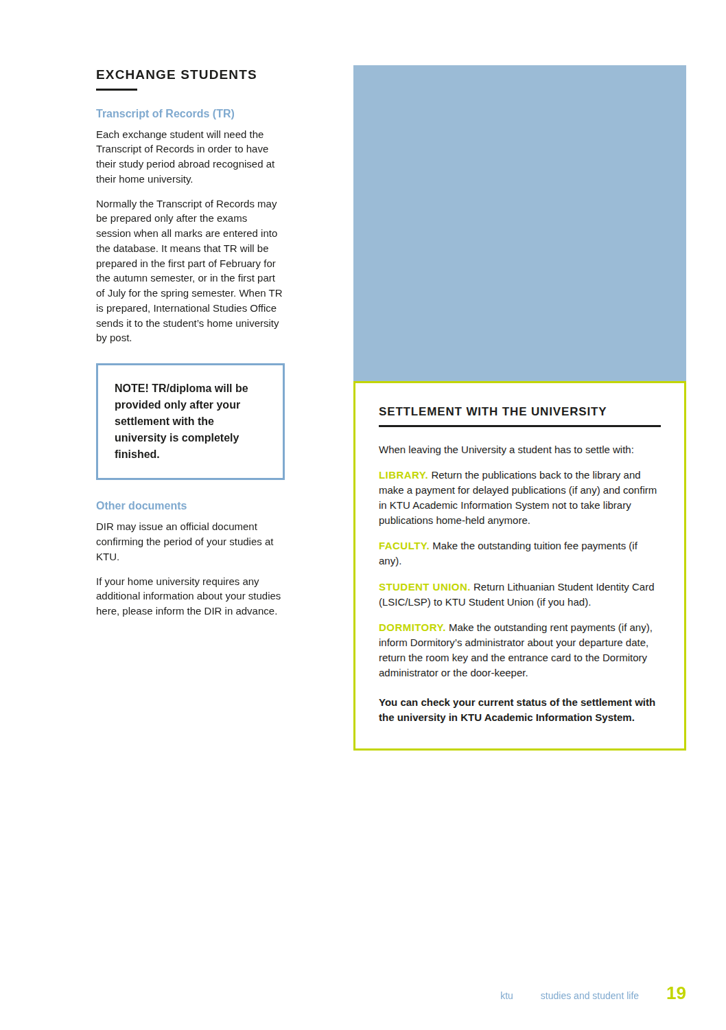Exchange students
Transcript of Records (TR)
Each exchange student will need the Transcript of Records in order to have their study period abroad recognised at their home university.
Normally the Transcript of Records may be prepared only after the exams session when all marks are entered into the database. It means that TR will be prepared in the first part of February for the autumn semester, or in the first part of July for the spring semester. When TR is prepared, International Studies Office sends it to the student’s home university by post.
NOTE! TR/diploma will be provided only after your settlement with the university is completely finished.
Other documents
DIR may issue an official document confirming the period of your studies at KTU.
If your home university requires any additional information about your studies here, please inform the DIR in advance.
Settlement with the university
When leaving the University a student has to settle with:
LIBRARY. Return the publications back to the library and make a payment for delayed publications (if any) and confirm in KTU Academic Information System not to take library publications home-held anymore.
FACULTY. Make the outstanding tuition fee payments (if any).
STUDENT UNION. Return Lithuanian Student Identity Card (LSIC/LSP) to KTU Student Union (if you had).
DORMITORY. Make the outstanding rent payments (if any), inform Dormitory’s administrator about your departure date, return the room key and the entrance card to the Dormitory administrator or the door-keeper.
You can check your current status of the settlement with the university in KTU Academic Information System.
ktu studies and student life 19